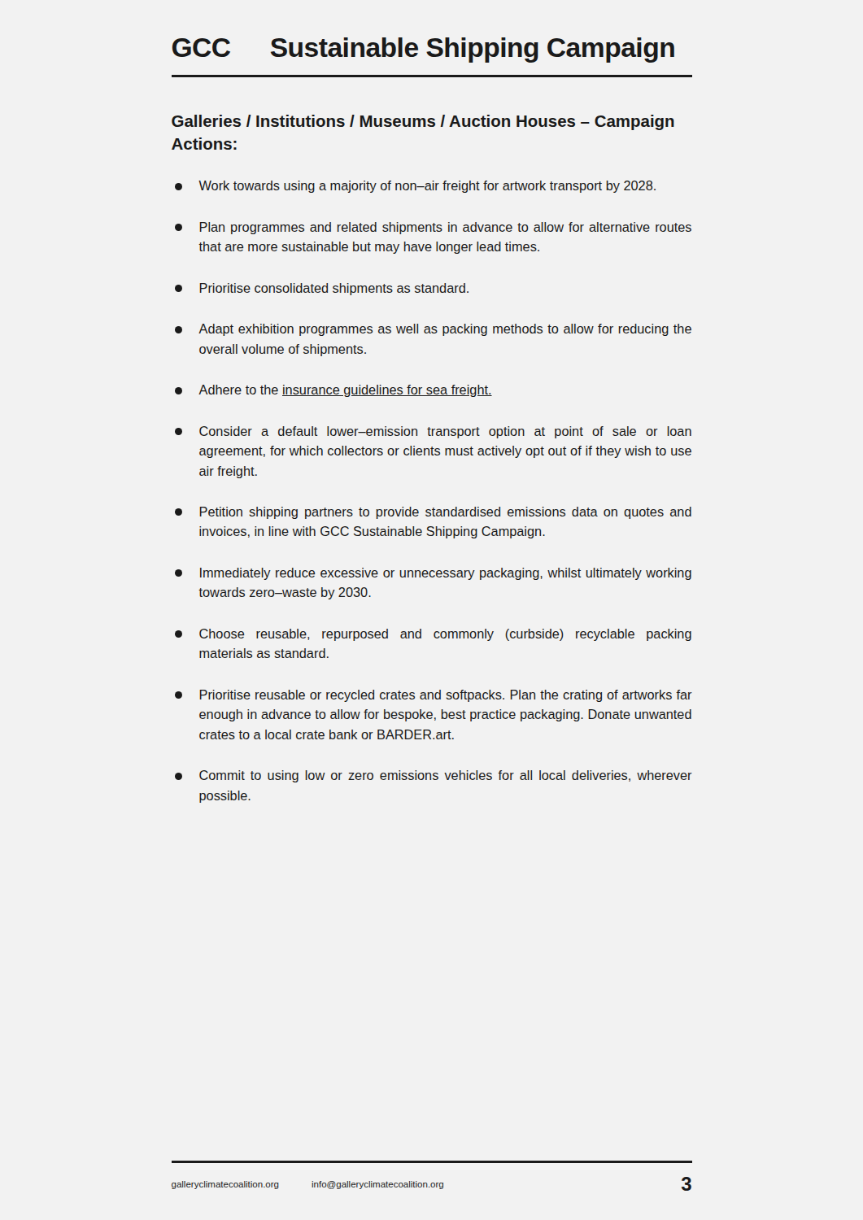GCC
Sustainable Shipping Campaign
Galleries / Institutions / Museums / Auction Houses – Campaign Actions:
Work towards using a majority of non–air freight for artwork transport by 2028.
Plan programmes and related shipments in advance to allow for alternative routes that are more sustainable but may have longer lead times.
Prioritise consolidated shipments as standard.
Adapt exhibition programmes as well as packing methods to allow for reducing the overall volume of shipments.
Adhere to the insurance guidelines for sea freight.
Consider a default lower–emission transport option at point of sale or loan agreement, for which collectors or clients must actively opt out of if they wish to use air freight.
Petition shipping partners to provide standardised emissions data on quotes and invoices, in line with GCC Sustainable Shipping Campaign.
Immediately reduce excessive or unnecessary packaging, whilst ultimately working towards zero–waste by 2030.
Choose reusable, repurposed and commonly (curbside) recyclable packing materials as standard.
Prioritise reusable or recycled crates and softpacks. Plan the crating of artworks far enough in advance to allow for bespoke, best practice packaging. Donate unwanted crates to a local crate bank or BARDER.art.
Commit to using low or zero emissions vehicles for all local deliveries, wherever possible.
galleryclimatecoalition.org info@galleryclimatecoalition.org
3